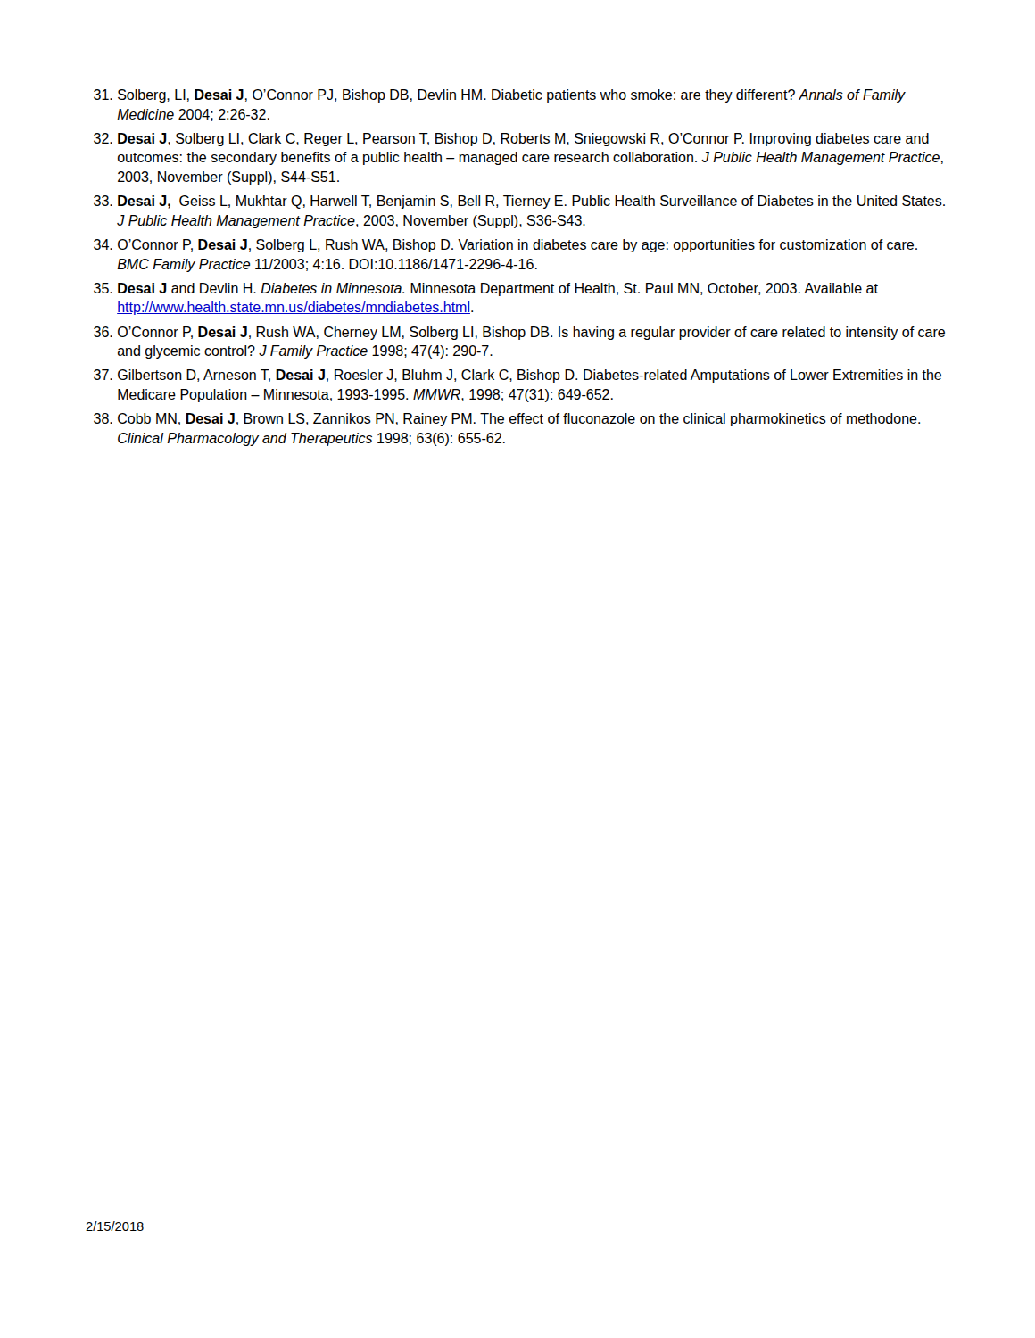Solberg, LI, Desai J, O’Connor PJ, Bishop DB, Devlin HM. Diabetic patients who smoke: are they different? Annals of Family Medicine 2004; 2:26-32.
Desai J, Solberg LI, Clark C, Reger L, Pearson T, Bishop D, Roberts M, Sniegowski R, O’Connor P. Improving diabetes care and outcomes: the secondary benefits of a public health – managed care research collaboration. J Public Health Management Practice, 2003, November (Suppl), S44-S51.
Desai J, Geiss L, Mukhtar Q, Harwell T, Benjamin S, Bell R, Tierney E. Public Health Surveillance of Diabetes in the United States. J Public Health Management Practice, 2003, November (Suppl), S36-S43.
O’Connor P, Desai J, Solberg L, Rush WA, Bishop D. Variation in diabetes care by age: opportunities for customization of care. BMC Family Practice 11/2003; 4:16. DOI:10.1186/1471-2296-4-16.
Desai J and Devlin H. Diabetes in Minnesota. Minnesota Department of Health, St. Paul MN, October, 2003. Available at http://www.health.state.mn.us/diabetes/mndiabetes.html.
O’Connor P, Desai J, Rush WA, Cherney LM, Solberg LI, Bishop DB. Is having a regular provider of care related to intensity of care and glycemic control? J Family Practice 1998; 47(4): 290-7.
Gilbertson D, Arneson T, Desai J, Roesler J, Bluhm J, Clark C, Bishop D. Diabetes-related Amputations of Lower Extremities in the Medicare Population – Minnesota, 1993-1995. MMWR, 1998; 47(31): 649-652.
Cobb MN, Desai J, Brown LS, Zannikos PN, Rainey PM. The effect of fluconazole on the clinical pharmokinetics of methodone. Clinical Pharmacology and Therapeutics 1998; 63(6): 655-62.
2/15/2018